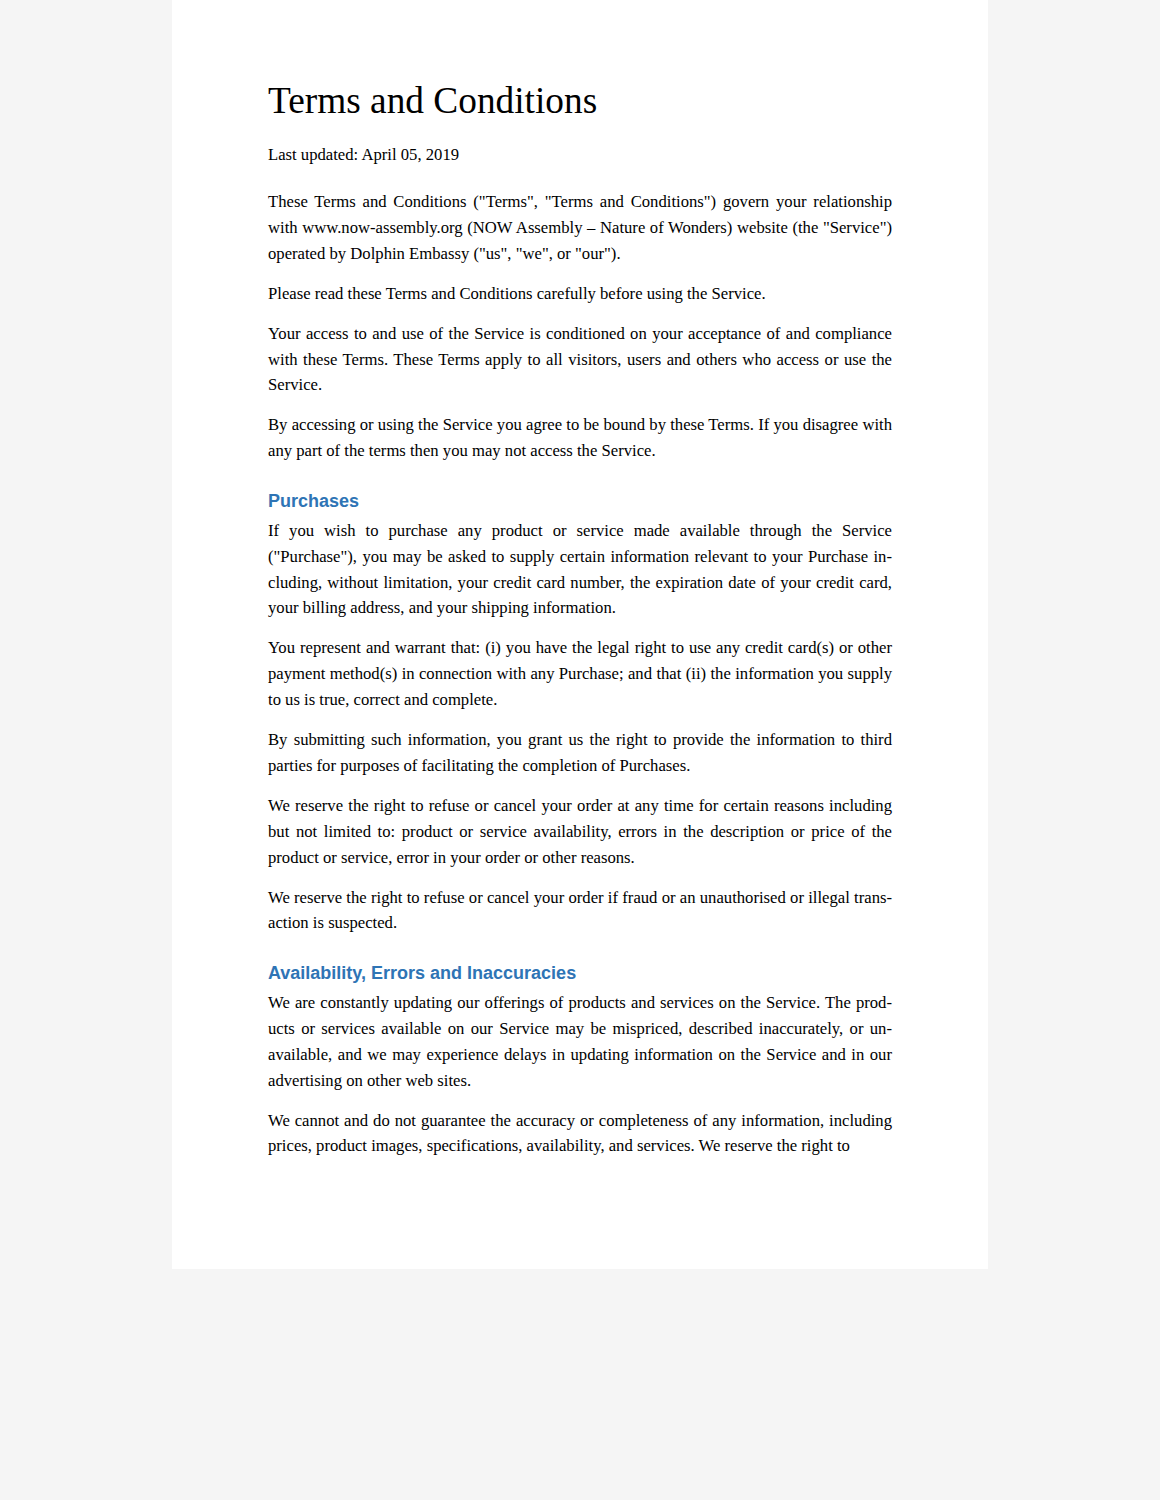Terms and Conditions
Last updated: April 05, 2019
These Terms and Conditions ("Terms", "Terms and Conditions") govern your relationship with www.now-assembly.org (NOW Assembly – Nature of Wonders) website (the "Service") operated by Dolphin Embassy ("us", "we", or "our").
Please read these Terms and Conditions carefully before using the Service.
Your access to and use of the Service is conditioned on your acceptance of and compliance with these Terms. These Terms apply to all visitors, users and others who access or use the Service.
By accessing or using the Service you agree to be bound by these Terms. If you disagree with any part of the terms then you may not access the Service.
Purchases
If you wish to purchase any product or service made available through the Service ("Purchase"), you may be asked to supply certain information relevant to your Purchase including, without limitation, your credit card number, the expiration date of your credit card, your billing address, and your shipping information.
You represent and warrant that: (i) you have the legal right to use any credit card(s) or other payment method(s) in connection with any Purchase; and that (ii) the information you supply to us is true, correct and complete.
By submitting such information, you grant us the right to provide the information to third parties for purposes of facilitating the completion of Purchases.
We reserve the right to refuse or cancel your order at any time for certain reasons including but not limited to: product or service availability, errors in the description or price of the product or service, error in your order or other reasons.
We reserve the right to refuse or cancel your order if fraud or an unauthorised or illegal transaction is suspected.
Availability, Errors and Inaccuracies
We are constantly updating our offerings of products and services on the Service. The products or services available on our Service may be mispriced, described inaccurately, or unavailable, and we may experience delays in updating information on the Service and in our advertising on other web sites.
We cannot and do not guarantee the accuracy or completeness of any information, including prices, product images, specifications, availability, and services. We reserve the right to